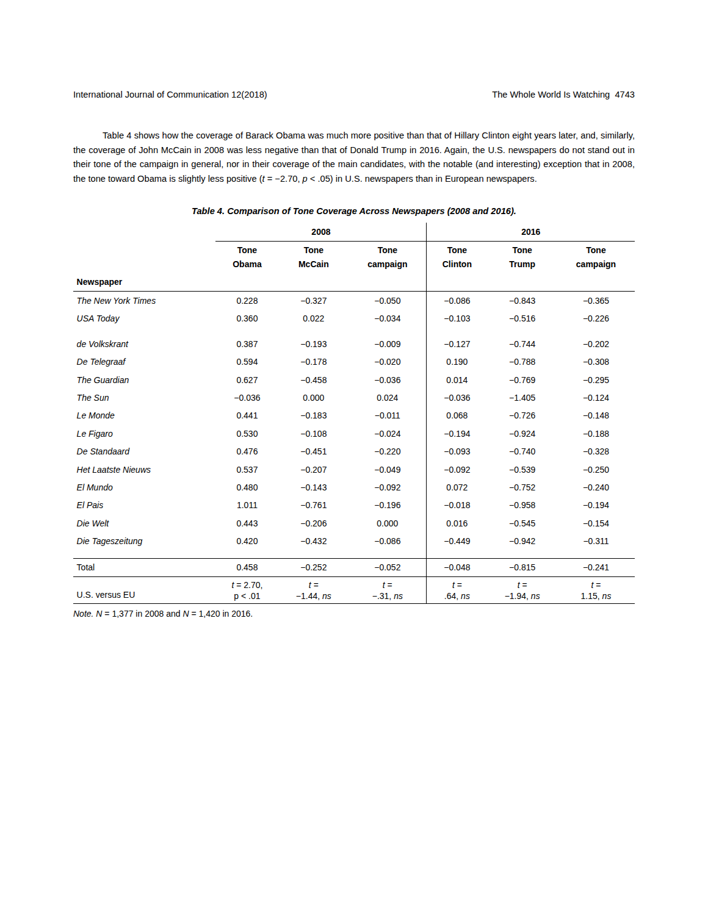International Journal of Communication 12(2018) The Whole World Is Watching 4743
Table 4 shows how the coverage of Barack Obama was much more positive than that of Hillary Clinton eight years later, and, similarly, the coverage of John McCain in 2008 was less negative than that of Donald Trump in 2016. Again, the U.S. newspapers do not stand out in their tone of the campaign in general, nor in their coverage of the main candidates, with the notable (and interesting) exception that in 2008, the tone toward Obama is slightly less positive (t = −2.70, p < .05) in U.S. newspapers than in European newspapers.
Table 4. Comparison of Tone Coverage Across Newspapers (2008 and 2016).
| | 2008 | 2016 |
| --- | --- | --- |
| | Tone Obama | Tone McCain | Tone campaign | Tone Clinton | Tone Trump | Tone campaign |
| Newspaper | | | | | | |
| The New York Times | 0.228 | −0.327 | −0.050 | −0.086 | −0.843 | −0.365 |
| USA Today | 0.360 | 0.022 | −0.034 | −0.103 | −0.516 | −0.226 |
| de Volkskrant | 0.387 | −0.193 | −0.009 | −0.127 | −0.744 | −0.202 |
| De Telegraaf | 0.594 | −0.178 | −0.020 | 0.190 | −0.788 | −0.308 |
| The Guardian | 0.627 | −0.458 | −0.036 | 0.014 | −0.769 | −0.295 |
| The Sun | −0.036 | 0.000 | 0.024 | −0.036 | −1.405 | −0.124 |
| Le Monde | 0.441 | −0.183 | −0.011 | 0.068 | −0.726 | −0.148 |
| Le Figaro | 0.530 | −0.108 | −0.024 | −0.194 | −0.924 | −0.188 |
| De Standaard | 0.476 | −0.451 | −0.220 | −0.093 | −0.740 | −0.328 |
| Het Laatste Nieuws | 0.537 | −0.207 | −0.049 | −0.092 | −0.539 | −0.250 |
| El Mundo | 0.480 | −0.143 | −0.092 | 0.072 | −0.752 | −0.240 |
| El Pais | 1.011 | −0.761 | −0.196 | −0.018 | −0.958 | −0.194 |
| Die Welt | 0.443 | −0.206 | 0.000 | 0.016 | −0.545 | −0.154 |
| Die Tageszeitung | 0.420 | −0.432 | −0.086 | −0.449 | −0.942 | −0.311 |
| Total | 0.458 | −0.252 | −0.052 | −0.048 | −0.815 | −0.241 |
| U.S. versus EU | t = 2.70, p < .01 | t = −1.44, ns | t = −.31, ns | t = .64, ns | t = −1.94, ns | t = 1.15, ns |
Note. N = 1,377 in 2008 and N = 1,420 in 2016.